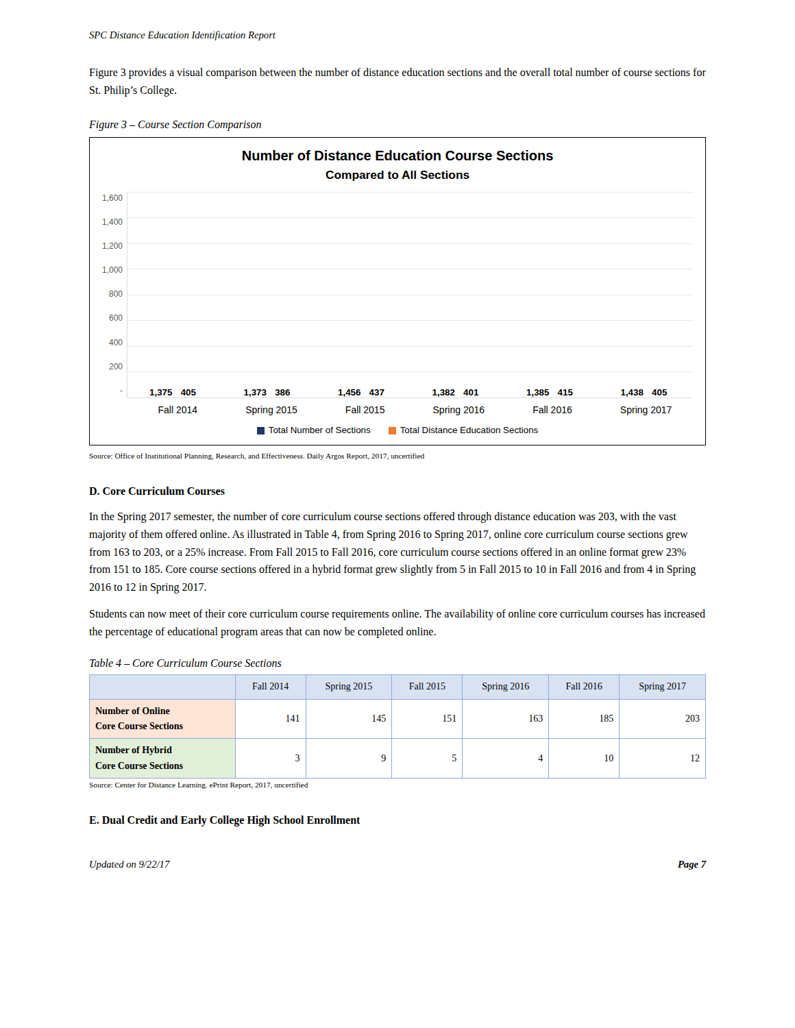SPC Distance Education Identification Report
Figure 3 provides a visual comparison between the number of distance education sections and the overall total number of course sections for St. Philip’s College.
Figure 3 – Course Section Comparison
Number of Distance Education Course Sections
Compared to All Sections
1,600 1,400 1,200 1,000 800 600 400 200 -
1,375
405
1,373
386
1,456
437
1,382
401
1,385
415
1,438
405
Fall 2014 Spring 2015 Fall 2015 Spring 2016 Fall 2016 Spring 2017
Total Number of Sections
Total Distance Education Sections
Source: Office of Institutional Planning, Research, and Effectiveness. Daily Argos Report, 2017, uncertified
D. Core Curriculum Courses
In the Spring 2017 semester, the number of core curriculum course sections offered through distance education was 203, with the vast majority of them offered online. As illustrated in Table 4, from Spring 2016 to Spring 2017, online core curriculum course sections grew from 163 to 203, or a 25% increase. From Fall 2015 to Fall 2016, core curriculum course sections offered in an online format grew 23% from 151 to 185. Core course sections offered in a hybrid format grew slightly from 5 in Fall 2015 to 10 in Fall 2016 and from 4 in Spring 2016 to 12 in Spring 2017.
Students can now meet of their core curriculum course requirements online. The availability of online core curriculum courses has increased the percentage of educational program areas that can now be completed online.
Table 4 – Core Curriculum Course Sections
| | Fall 2014 | Spring 2015 | Fall 2015 | Spring 2016 | Fall 2016 | Spring 2017 |
| --- | --- | --- | --- | --- | --- | --- |
| Number of Online Core Course Sections | 141 | 145 | 151 | 163 | 185 | 203 |
| Number of Hybrid Core Course Sections | 3 | 9 | 5 | 4 | 10 | 12 |
Source: Center for Distance Learning. ePrint Report, 2017, uncertified
E. Dual Credit and Early College High School Enrollment
Updated on 9/22/17 Page 7